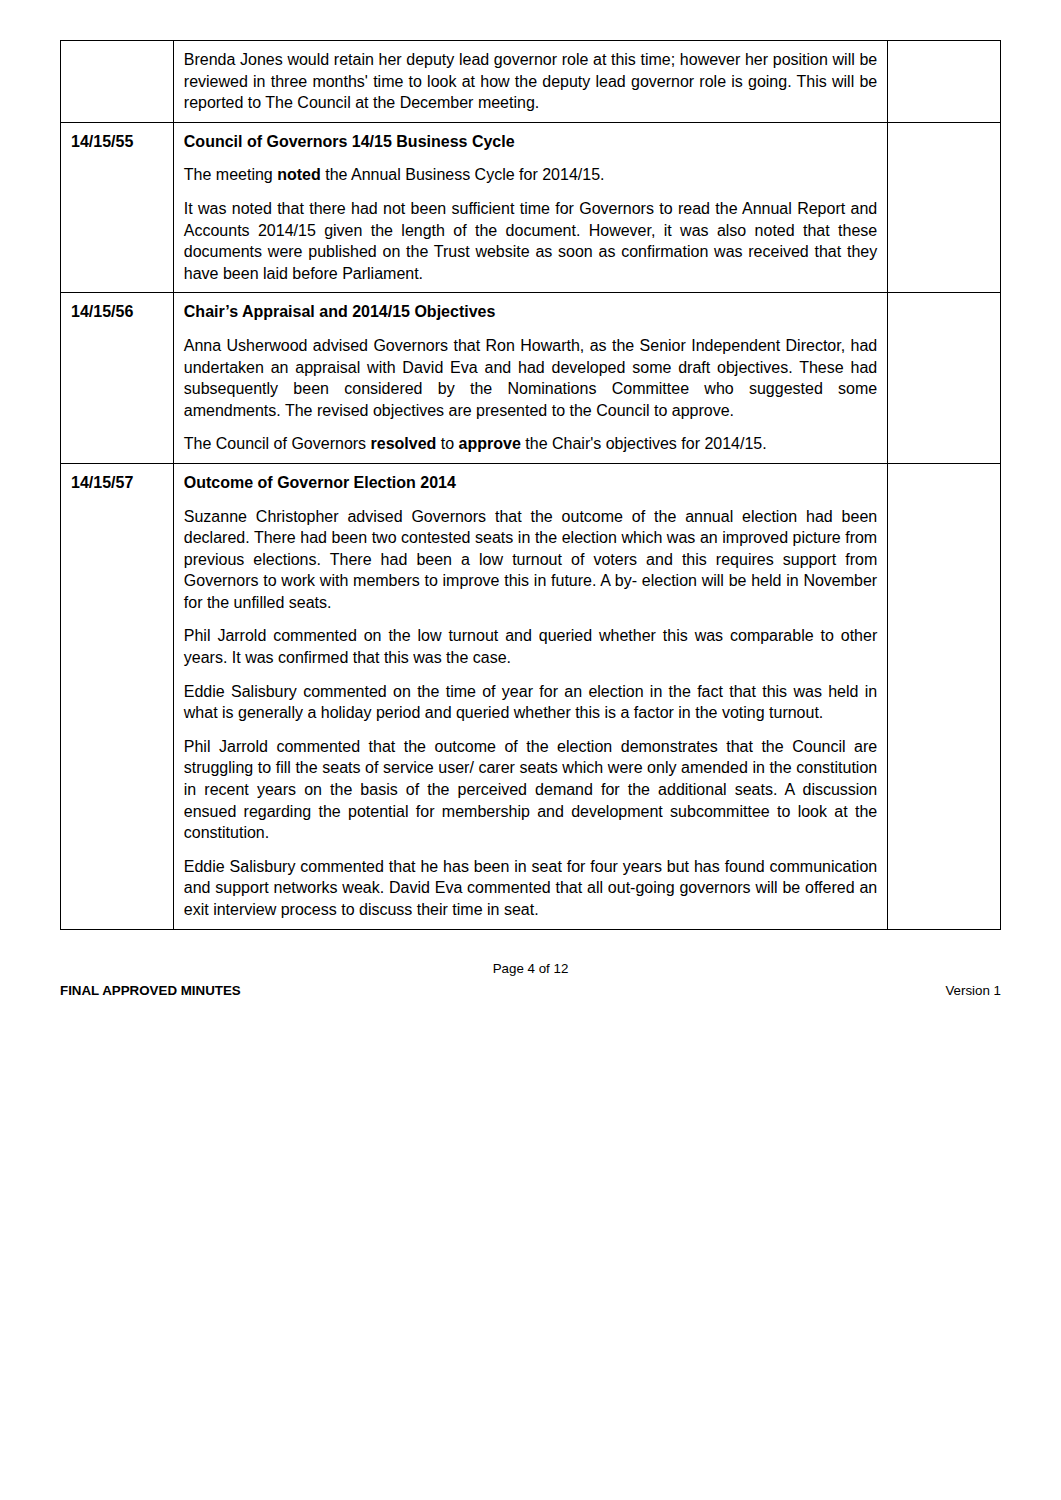| | Brenda Jones would retain her deputy lead governor role at this time; however her position will be reviewed in three months' time to look at how the deputy lead governor role is going. This will be reported to The Council at the December meeting. | |
| 14/15/55 | Council of Governors 14/15 Business Cycle The meeting noted the Annual Business Cycle for 2014/15. It was noted that there had not been sufficient time for Governors to read the Annual Report and Accounts 2014/15 given the length of the document. However, it was also noted that these documents were published on the Trust website as soon as confirmation was received that they have been laid before Parliament. | |
| 14/15/56 | Chair’s Appraisal and 2014/15 Objectives Anna Usherwood advised Governors that Ron Howarth, as the Senior Independent Director, had undertaken an appraisal with David Eva and had developed some draft objectives. These had subsequently been considered by the Nominations Committee who suggested some amendments. The revised objectives are presented to the Council to approve. The Council of Governors resolved to approve the Chair's objectives for 2014/15. | |
| 14/15/57 | Outcome of Governor Election 2014 Suzanne Christopher advised Governors that the outcome of the annual election had been declared. There had been two contested seats in the election which was an improved picture from previous elections. There had been a low turnout of voters and this requires support from Governors to work with members to improve this in future. A by- election will be held in November for the unfilled seats. Phil Jarrold commented on the low turnout and queried whether this was comparable to other years. It was confirmed that this was the case. Eddie Salisbury commented on the time of year for an election in the fact that this was held in what is generally a holiday period and queried whether this is a factor in the voting turnout. Phil Jarrold commented that the outcome of the election demonstrates that the Council are struggling to fill the seats of service user/ carer seats which were only amended in the constitution in recent years on the basis of the perceived demand for the additional seats. A discussion ensued regarding the potential for membership and development subcommittee to look at the constitution. Eddie Salisbury commented that he has been in seat for four years but has found communication and support networks weak. David Eva commented that all out-going governors will be offered an exit interview process to discuss their time in seat. | |
Page 4 of 12
FINAL APPROVED MINUTES
Version 1